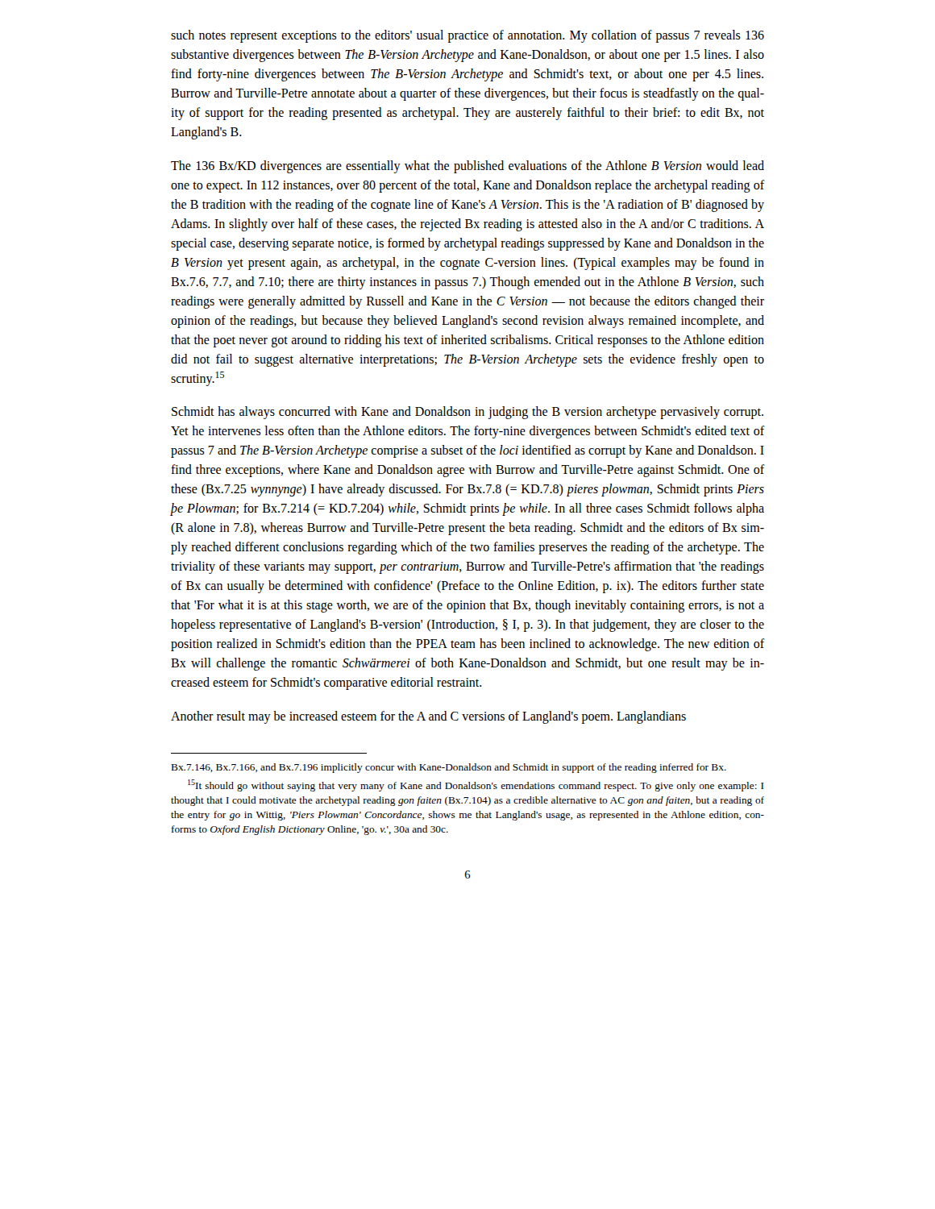such notes represent exceptions to the editors' usual practice of annotation. My collation of passus 7 reveals 136 substantive divergences between The B-Version Archetype and Kane-Donaldson, or about one per 1.5 lines. I also find forty-nine divergences between The B-Version Archetype and Schmidt's text, or about one per 4.5 lines. Burrow and Turville-Petre annotate about a quarter of these divergences, but their focus is steadfastly on the quality of support for the reading presented as archetypal. They are austerely faithful to their brief: to edit Bx, not Langland's B.
The 136 Bx/KD divergences are essentially what the published evaluations of the Athlone B Version would lead one to expect. In 112 instances, over 80 percent of the total, Kane and Donaldson replace the archetypal reading of the B tradition with the reading of the cognate line of Kane's A Version. This is the 'A radiation of B' diagnosed by Adams. In slightly over half of these cases, the rejected Bx reading is attested also in the A and/or C traditions. A special case, deserving separate notice, is formed by archetypal readings suppressed by Kane and Donaldson in the B Version yet present again, as archetypal, in the cognate C-version lines. (Typical examples may be found in Bx.7.6, 7.7, and 7.10; there are thirty instances in passus 7.) Though emended out in the Athlone B Version, such readings were generally admitted by Russell and Kane in the C Version — not because the editors changed their opinion of the readings, but because they believed Langland's second revision always remained incomplete, and that the poet never got around to ridding his text of inherited scribalisms. Critical responses to the Athlone edition did not fail to suggest alternative interpretations; The B-Version Archetype sets the evidence freshly open to scrutiny.15
Schmidt has always concurred with Kane and Donaldson in judging the B version archetype pervasively corrupt. Yet he intervenes less often than the Athlone editors. The forty-nine divergences between Schmidt's edited text of passus 7 and The B-Version Archetype comprise a subset of the loci identified as corrupt by Kane and Donaldson. I find three exceptions, where Kane and Donaldson agree with Burrow and Turville-Petre against Schmidt. One of these (Bx.7.25 wynnynge) I have already discussed. For Bx.7.8 (= KD.7.8) pieres plowman, Schmidt prints Piers þe Plowman; for Bx.7.214 (= KD.7.204) while, Schmidt prints þe while. In all three cases Schmidt follows alpha (R alone in 7.8), whereas Burrow and Turville-Petre present the beta reading. Schmidt and the editors of Bx simply reached different conclusions regarding which of the two families preserves the reading of the archetype. The triviality of these variants may support, per contrarium, Burrow and Turville-Petre's affirmation that 'the readings of Bx can usually be determined with confidence' (Preface to the Online Edition, p. ix). The editors further state that 'For what it is at this stage worth, we are of the opinion that Bx, though inevitably containing errors, is not a hopeless representative of Langland's B-version' (Introduction, § I, p. 3). In that judgement, they are closer to the position realized in Schmidt's edition than the PPEA team has been inclined to acknowledge. The new edition of Bx will challenge the romantic Schwärmerei of both Kane-Donaldson and Schmidt, but one result may be increased esteem for Schmidt's comparative editorial restraint.
Another result may be increased esteem for the A and C versions of Langland's poem. Langlandians
Bx.7.146, Bx.7.166, and Bx.7.196 implicitly concur with Kane-Donaldson and Schmidt in support of the reading inferred for Bx.
15It should go without saying that very many of Kane and Donaldson's emendations command respect. To give only one example: I thought that I could motivate the archetypal reading gon faiten (Bx.7.104) as a credible alternative to AC gon and faiten, but a reading of the entry for go in Wittig, 'Piers Plowman' Concordance, shows me that Langland's usage, as represented in the Athlone edition, conforms to Oxford English Dictionary Online, 'go. v.', 30a and 30c.
6